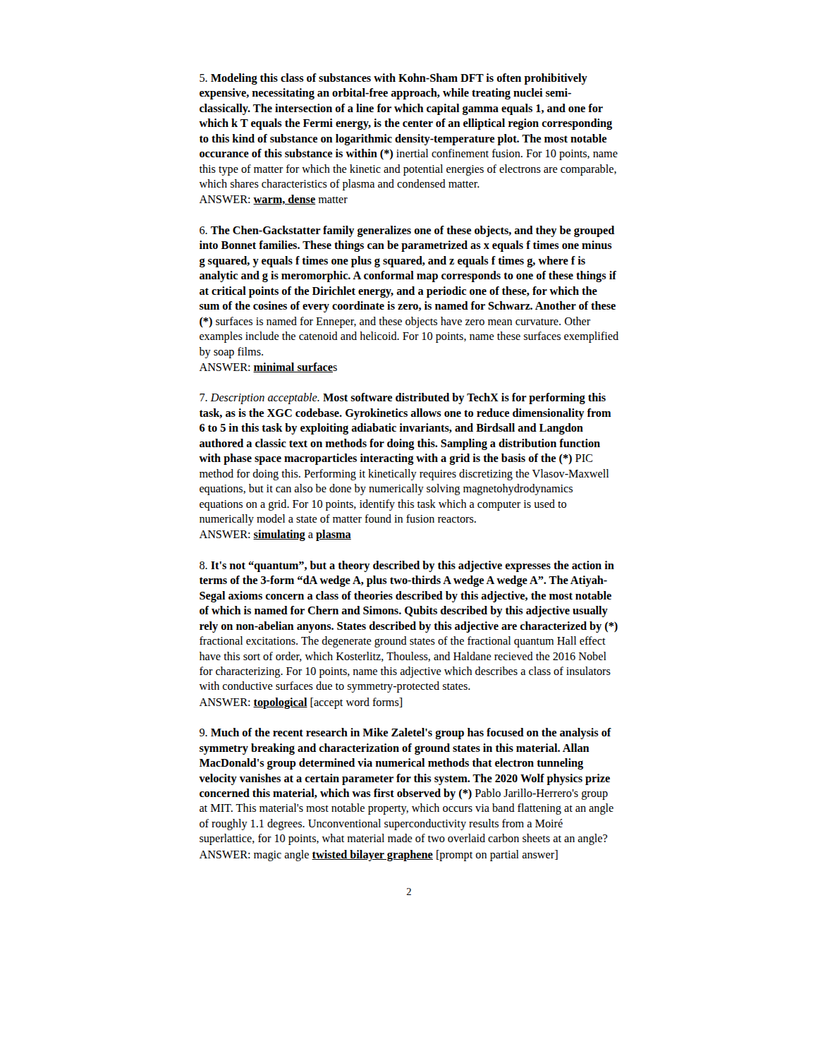5. Modeling this class of substances with Kohn-Sham DFT is often prohibitively expensive, necessitating an orbital-free approach, while treating nuclei semi-classically. The intersection of a line for which capital gamma equals 1, and one for which k T equals the Fermi energy, is the center of an elliptical region corresponding to this kind of substance on logarithmic density-temperature plot. The most notable occurance of this substance is within (*) inertial confinement fusion. For 10 points, name this type of matter for which the kinetic and potential energies of electrons are comparable, which shares characteristics of plasma and condensed matter.
ANSWER: warm, dense matter
6. The Chen-Gackstatter family generalizes one of these objects, and they be grouped into Bonnet families. These things can be parametrized as x equals f times one minus g squared, y equals f times one plus g squared, and z equals f times g, where f is analytic and g is meromorphic. A conformal map corresponds to one of these things if at critical points of the Dirichlet energy, and a periodic one of these, for which the sum of the cosines of every coordinate is zero, is named for Schwarz. Another of these (*) surfaces is named for Enneper, and these objects have zero mean curvature. Other examples include the catenoid and helicoid. For 10 points, name these surfaces exemplified by soap films.
ANSWER: minimal surfaces
7. Description acceptable. Most software distributed by TechX is for performing this task, as is the XGC codebase. Gyrokinetics allows one to reduce dimensionality from 6 to 5 in this task by exploiting adiabatic invariants, and Birdsall and Langdon authored a classic text on methods for doing this. Sampling a distribution function with phase space macroparticles interacting with a grid is the basis of the (*) PIC method for doing this. Performing it kinetically requires discretizing the Vlasov-Maxwell equations, but it can also be done by numerically solving magnetohydrodynamics equations on a grid. For 10 points, identify this task which a computer is used to numerically model a state of matter found in fusion reactors.
ANSWER: simulating a plasma
8. It's not “quantum”, but a theory described by this adjective expresses the action in terms of the 3-form “dA wedge A, plus two-thirds A wedge A wedge A”. The Atiyah-Segal axioms concern a class of theories described by this adjective, the most notable of which is named for Chern and Simons. Qubits described by this adjective usually rely on non-abelian anyons. States described by this adjective are characterized by (*) fractional excitations. The degenerate ground states of the fractional quantum Hall effect have this sort of order, which Kosterlitz, Thouless, and Haldane recieved the 2016 Nobel for characterizing. For 10 points, name this adjective which describes a class of insulators with conductive surfaces due to symmetry-protected states.
ANSWER: topological [accept word forms]
9. Much of the recent research in Mike Zaletel's group has focused on the analysis of symmetry breaking and characterization of ground states in this material. Allan MacDonald's group determined via numerical methods that electron tunneling velocity vanishes at a certain parameter for this system. The 2020 Wolf physics prize concerned this material, which was first observed by (*) Pablo Jarillo-Herrero's group at MIT. This material's most notable property, which occurs via band flattening at an angle of roughly 1.1 degrees. Unconventional superconductivity results from a Moiré superlattice, for 10 points, what material made of two overlaid carbon sheets at an angle?
ANSWER: magic angle twisted bilayer graphene [prompt on partial answer]
2